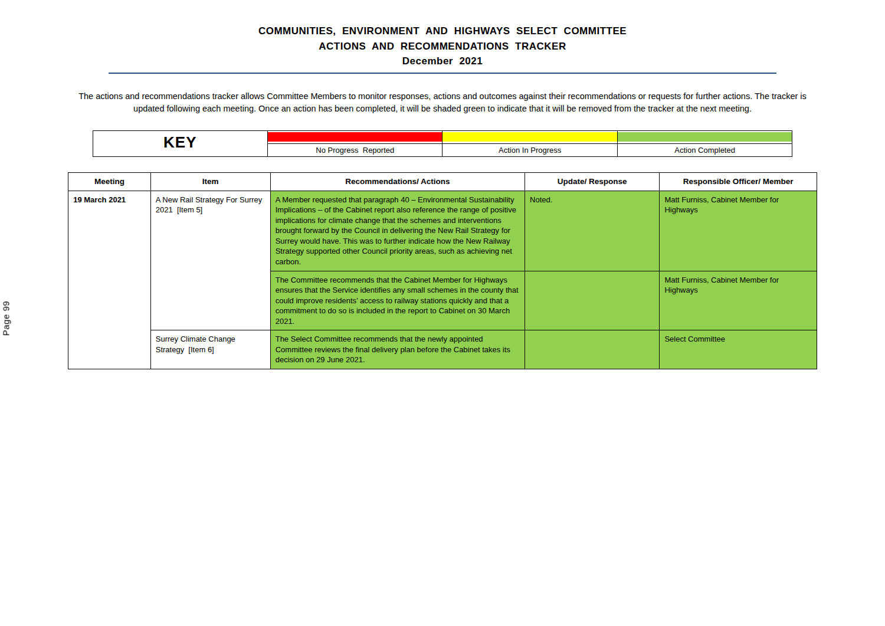Page 99
COMMUNITIES, ENVIRONMENT AND HIGHWAYS SELECT COMMITTEE
ACTIONS AND RECOMMENDATIONS TRACKER
December 2021
The actions and recommendations tracker allows Committee Members to monitor responses, actions and outcomes against their recommendations or requests for further actions. The tracker is updated following each meeting. Once an action has been completed, it will be shaded green to indicate that it will be removed from the tracker at the next meeting.
| KEY | | | |
| No Progress Reported | Action In Progress | Action Completed |
| Meeting | Item | Recommendations/ Actions | Update/ Response | Responsible Officer/ Member |
| --- | --- | --- | --- | --- |
| 19 March 2021 | A New Rail Strategy For Surrey 2021 [Item 5] | A Member requested that paragraph 40 – Environmental Sustainability Implications – of the Cabinet report also reference the range of positive implications for climate change that the schemes and interventions brought forward by the Council in delivering the New Rail Strategy for Surrey would have. This was to further indicate how the New Railway Strategy supported other Council priority areas, such as achieving net carbon. | Noted. | Matt Furniss, Cabinet Member for Highways |
| The Committee recommends that the Cabinet Member for Highways ensures that the Service identifies any small schemes in the county that could improve residents’ access to railway stations quickly and that a commitment to do so is included in the report to Cabinet on 30 March 2021. | | Matt Furniss, Cabinet Member for Highways |
| Surrey Climate Change Strategy [Item 6] | The Select Committee recommends that the newly appointed Committee reviews the final delivery plan before the Cabinet takes its decision on 29 June 2021. | | Select Committee |